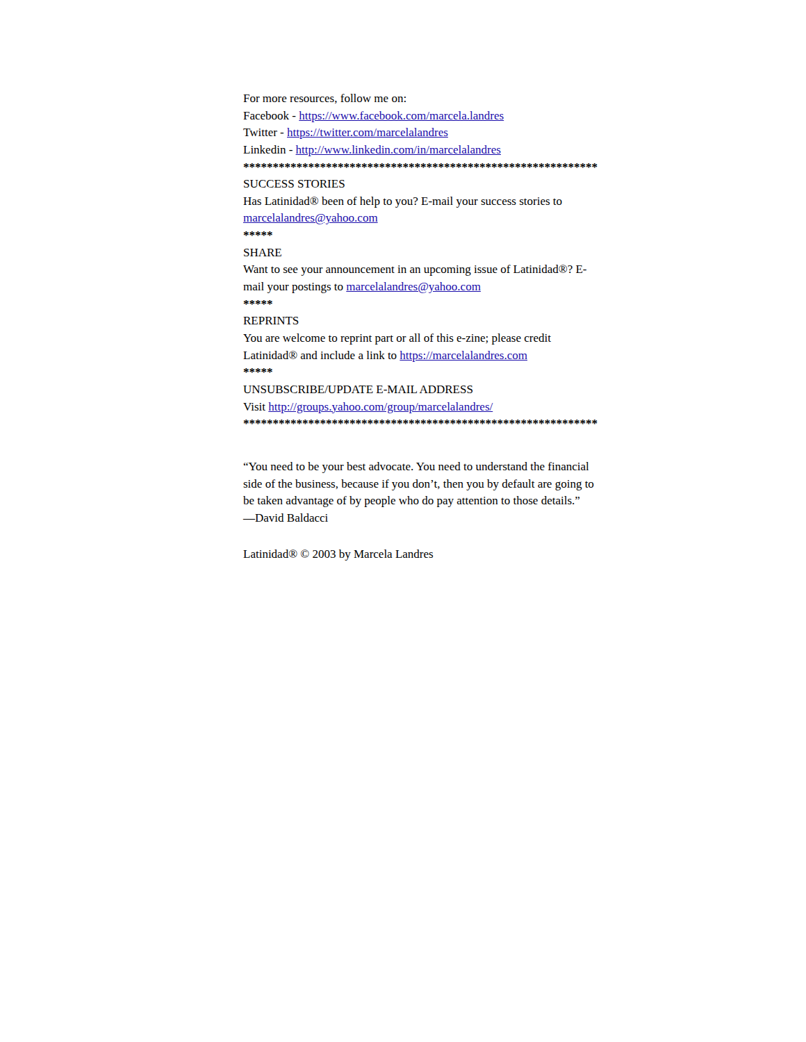For more resources, follow me on:
Facebook - https://www.facebook.com/marcela.landres
Twitter - https://twitter.com/marcelalandres
Linkedin - http://www.linkedin.com/in/marcelalandres
************************************************************
SUCCESS STORIES
Has Latinidad® been of help to you? E-mail your success stories to
marcelalandres@yahoo.com
*****
SHARE
Want to see your announcement in an upcoming issue of Latinidad®? E-mail your postings to marcelalandres@yahoo.com
*****
REPRINTS
You are welcome to reprint part or all of this e-zine; please credit Latinidad® and include a link to https://marcelalandres.com
*****
UNSUBSCRIBE/UPDATE E-MAIL ADDRESS
Visit http://groups.yahoo.com/group/marcelalandres/
************************************************************
“You need to be your best advocate. You need to understand the financial side of the business, because if you don’t, then you by default are going to be taken advantage of by people who do pay attention to those details.”
—David Baldacci
Latinidad® © 2003 by Marcela Landres